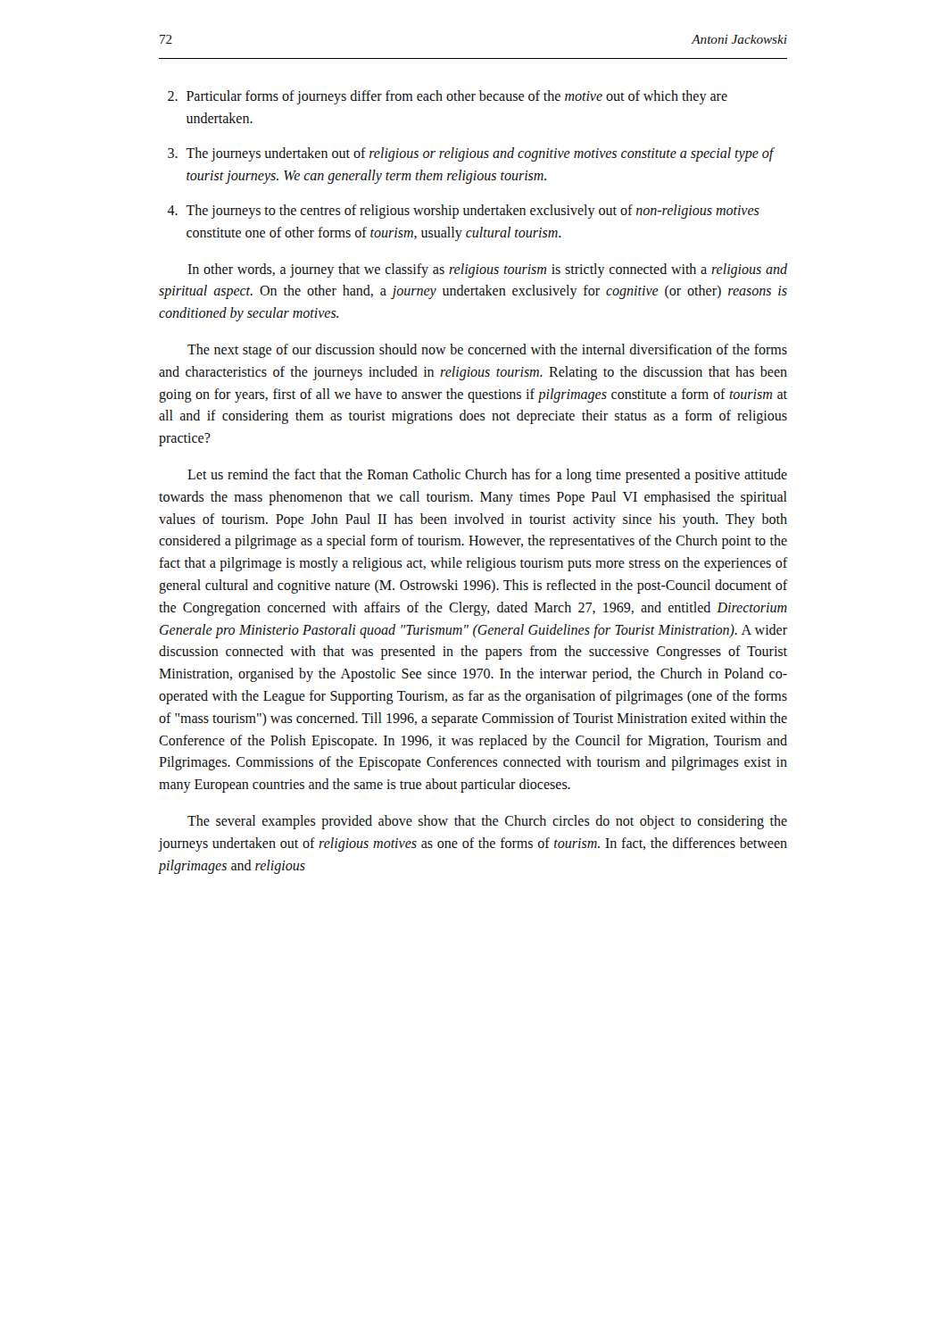72 Antoni Jackowski
Particular forms of journeys differ from each other because of the motive out of which they are undertaken.
The journeys undertaken out of religious or religious and cognitive motives constitute a special type of tourist journeys. We can generally term them religious tourism.
The journeys to the centres of religious worship undertaken exclusively out of non-religious motives constitute one of other forms of tourism, usually cultural tourism.
In other words, a journey that we classify as religious tourism is strictly connected with a religious and spiritual aspect. On the other hand, a journey undertaken exclusively for cognitive (or other) reasons is conditioned by secular motives.
The next stage of our discussion should now be concerned with the internal diversification of the forms and characteristics of the journeys included in religious tourism. Relating to the discussion that has been going on for years, first of all we have to answer the questions if pilgrimages constitute a form of tourism at all and if considering them as tourist migrations does not depreciate their status as a form of religious practice?
Let us remind the fact that the Roman Catholic Church has for a long time presented a positive attitude towards the mass phenomenon that we call tourism. Many times Pope Paul VI emphasised the spiritual values of tourism. Pope John Paul II has been involved in tourist activity since his youth. They both considered a pilgrimage as a special form of tourism. However, the representatives of the Church point to the fact that a pilgrimage is mostly a religious act, while religious tourism puts more stress on the experiences of general cultural and cognitive nature (M. Ostrowski 1996). This is reflected in the post-Council document of the Congregation concerned with affairs of the Clergy, dated March 27, 1969, and entitled Directorium Generale pro Ministerio Pastorali quoad "Turismum" (General Guidelines for Tourist Ministration). A wider discussion connected with that was presented in the papers from the successive Congresses of Tourist Ministration, organised by the Apostolic See since 1970. In the interwar period, the Church in Poland co-operated with the League for Supporting Tourism, as far as the organisation of pilgrimages (one of the forms of "mass tourism") was concerned. Till 1996, a separate Commission of Tourist Ministration exited within the Conference of the Polish Episcopate. In 1996, it was replaced by the Council for Migration, Tourism and Pilgrimages. Commissions of the Episcopate Conferences connected with tourism and pilgrimages exist in many European countries and the same is true about particular dioceses.
The several examples provided above show that the Church circles do not object to considering the journeys undertaken out of religious motives as one of the forms of tourism. In fact, the differences between pilgrimages and religious